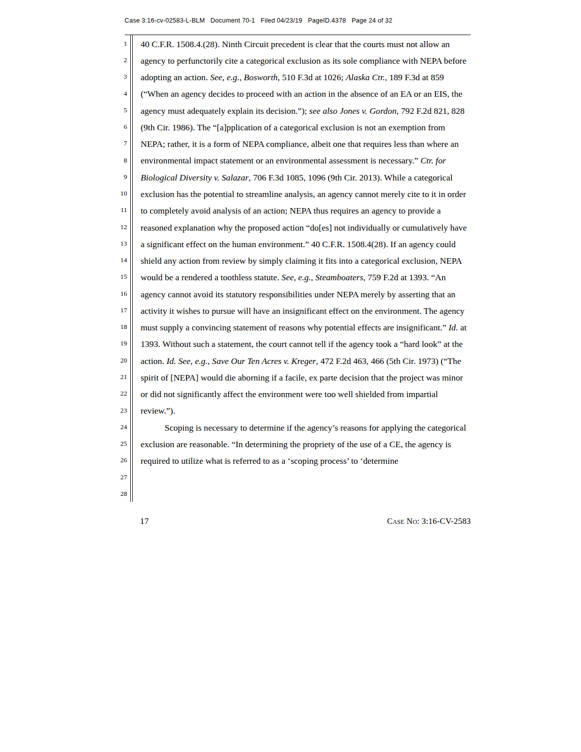Case 3:16-cv-02583-L-BLM Document 70-1 Filed 04/23/19 PageID.4378 Page 24 of 32
1
2
3
4
5
6
7
8
9
10
11
12
13
14
15
16
17
18
19
20
21
22
23
24
25
26
27
28
40 C.F.R. 1508.4.(28). Ninth Circuit precedent is clear that the courts must not allow an agency to perfunctorily cite a categorical exclusion as its sole compliance with NEPA before adopting an action. See, e.g., Bosworth, 510 F.3d at 1026; Alaska Ctr., 189 F.3d at 859 (“When an agency decides to proceed with an action in the absence of an EA or an EIS, the agency must adequately explain its decision.”); see also Jones v. Gordon, 792 F.2d 821, 828 (9th Cir. 1986). The “[a]pplication of a categorical exclusion is not an exemption from NEPA; rather, it is a form of NEPA compliance, albeit one that requires less than where an environmental impact statement or an environmental assessment is necessary.” Ctr. for Biological Diversity v. Salazar, 706 F.3d 1085, 1096 (9th Cir. 2013). While a categorical exclusion has the potential to streamline analysis, an agency cannot merely cite to it in order to completely avoid analysis of an action; NEPA thus requires an agency to provide a reasoned explanation why the proposed action “do[es] not individually or cumulatively have a significant effect on the human environment.” 40 C.F.R. 1508.4(28). If an agency could shield any action from review by simply claiming it fits into a categorical exclusion, NEPA would be a rendered a toothless statute. See, e.g., Steamboaters, 759 F.2d at 1393. “An agency cannot avoid its statutory responsibilities under NEPA merely by asserting that an activity it wishes to pursue will have an insignificant effect on the environment. The agency must supply a convincing statement of reasons why potential effects are insignificant.” Id. at 1393. Without such a statement, the court cannot tell if the agency took a “hard look” at the action. Id. See, e.g., Save Our Ten Acres v. Kreger, 472 F.2d 463, 466 (5th Cir. 1973) (“The spirit of [NEPA] would die aborning if a facile, ex parte decision that the project was minor or did not significantly affect the environment were too well shielded from impartial review.”).
Scoping is necessary to determine if the agency’s reasons for applying the categorical exclusion are reasonable. “In determining the propriety of the use of a CE, the agency is required to utilize what is referred to as a ‘scoping process’ to ‘determine
17 Case No: 3:16-CV-2583